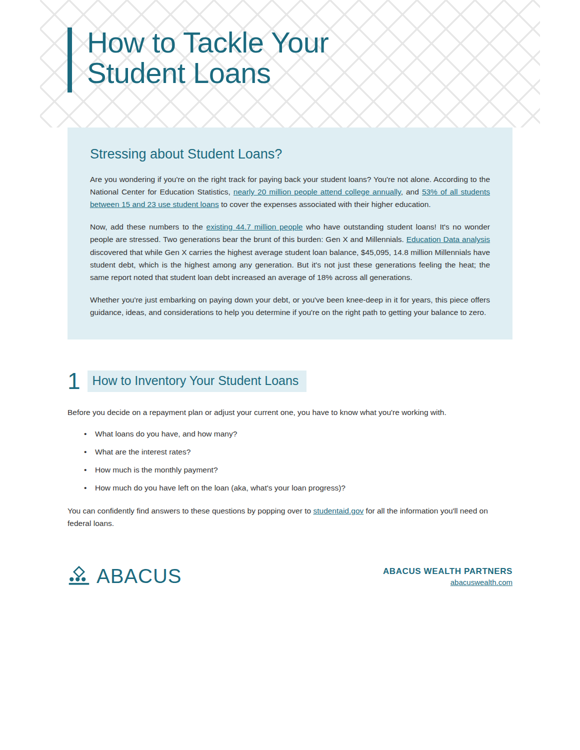How to Tackle Your
Student Loans
Stressing about Student Loans?
Are you wondering if you're on the right track for paying back your student loans? You're not alone. According to the National Center for Education Statistics, nearly 20 million people attend college annually, and 53% of all students between 15 and 23 use student loans to cover the expenses associated with their higher education.
Now, add these numbers to the existing 44.7 million people who have outstanding student loans! It's no wonder people are stressed. Two generations bear the brunt of this burden: Gen X and Millennials. Education Data analysis discovered that while Gen X carries the highest average student loan balance, $45,095, 14.8 million Millennials have student debt, which is the highest among any generation. But it's not just these generations feeling the heat; the same report noted that student loan debt increased an average of 18% across all generations.
Whether you're just embarking on paying down your debt, or you've been knee-deep in it for years, this piece offers guidance, ideas, and considerations to help you determine if you're on the right path to getting your balance to zero.
1
How to Inventory Your Student Loans
Before you decide on a repayment plan or adjust your current one, you have to know what you're working with.
What loans do you have, and how many?
What are the interest rates?
How much is the monthly payment?
How much do you have left on the loan (aka, what's your loan progress)?
You can confidently find answers to these questions by popping over to studentaid.gov for all the information you'll need on federal loans.
ABACUS
ABACUS WEALTH PARTNERS
abacuswealth.com